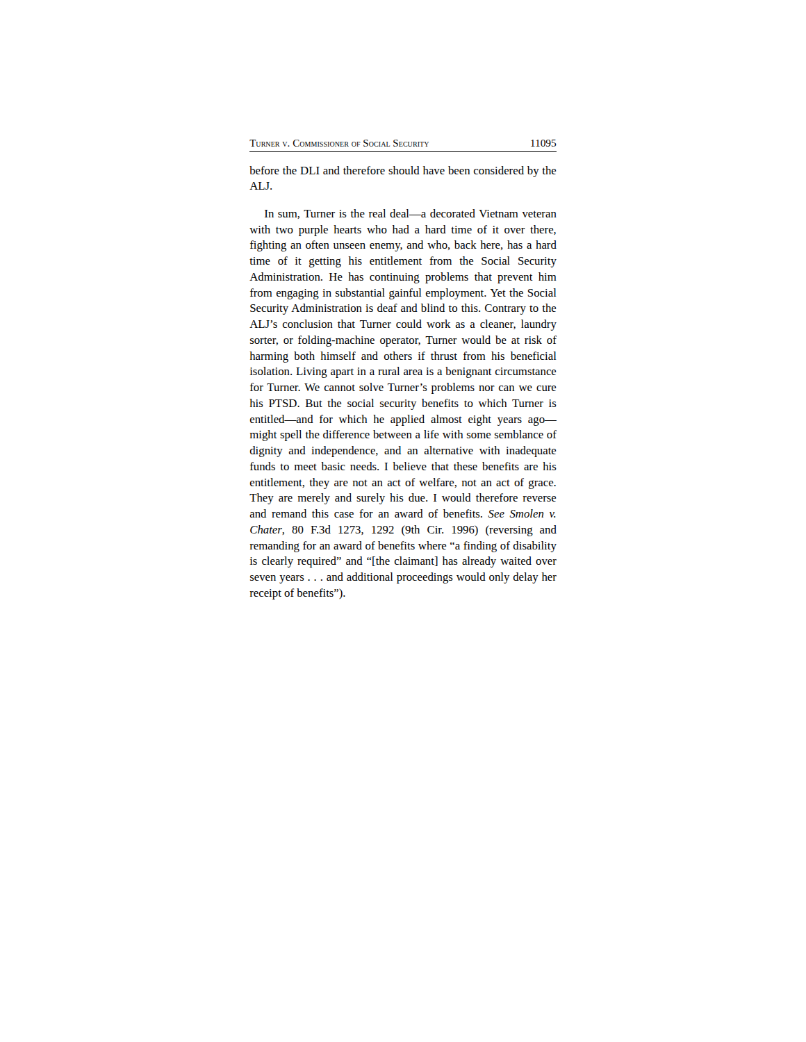Turner v. Commissioner of Social Security 11095
before the DLI and therefore should have been considered by the ALJ.
In sum, Turner is the real deal—a decorated Vietnam veteran with two purple hearts who had a hard time of it over there, fighting an often unseen enemy, and who, back here, has a hard time of it getting his entitlement from the Social Security Administration. He has continuing problems that prevent him from engaging in substantial gainful employment. Yet the Social Security Administration is deaf and blind to this. Contrary to the ALJ’s conclusion that Turner could work as a cleaner, laundry sorter, or folding-machine operator, Turner would be at risk of harming both himself and others if thrust from his beneficial isolation. Living apart in a rural area is a benignant circumstance for Turner. We cannot solve Turner’s problems nor can we cure his PTSD. But the social security benefits to which Turner is entitled—and for which he applied almost eight years ago—might spell the difference between a life with some semblance of dignity and independence, and an alternative with inadequate funds to meet basic needs. I believe that these benefits are his entitlement, they are not an act of welfare, not an act of grace. They are merely and surely his due. I would therefore reverse and remand this case for an award of benefits. See Smolen v. Chater, 80 F.3d 1273, 1292 (9th Cir. 1996) (reversing and remanding for an award of benefits where “a finding of disability is clearly required” and “[the claimant] has already waited over seven years . . . and additional proceedings would only delay her receipt of benefits”).